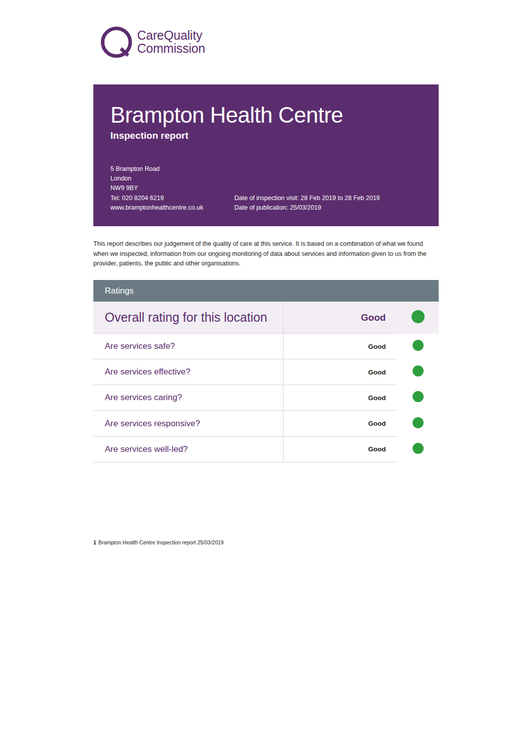CareQuality Commission
Brampton Health Centre
Inspection report
5 Brampton Road
London
NW9 9BY
Tel: 020 8204 6219
www.bramptonhealthcentre.co.uk
Date of inspection visit: 28 Feb 2019 to 28 Feb 2019
Date of publication: 25/03/2019
This report describes our judgement of the quality of care at this service. It is based on a combination of what we found when we inspected, information from our ongoing monitoring of data about services and information given to us from the provider, patients, the public and other organisations.
Ratings
| Overall rating for this location | Good | |
| Are services safe? | Good | |
| Are services effective? | Good | |
| Are services caring? | Good | |
| Are services responsive? | Good | |
| Are services well-led? | Good | |
1 Brampton Health Centre Inspection report 25/03/2019